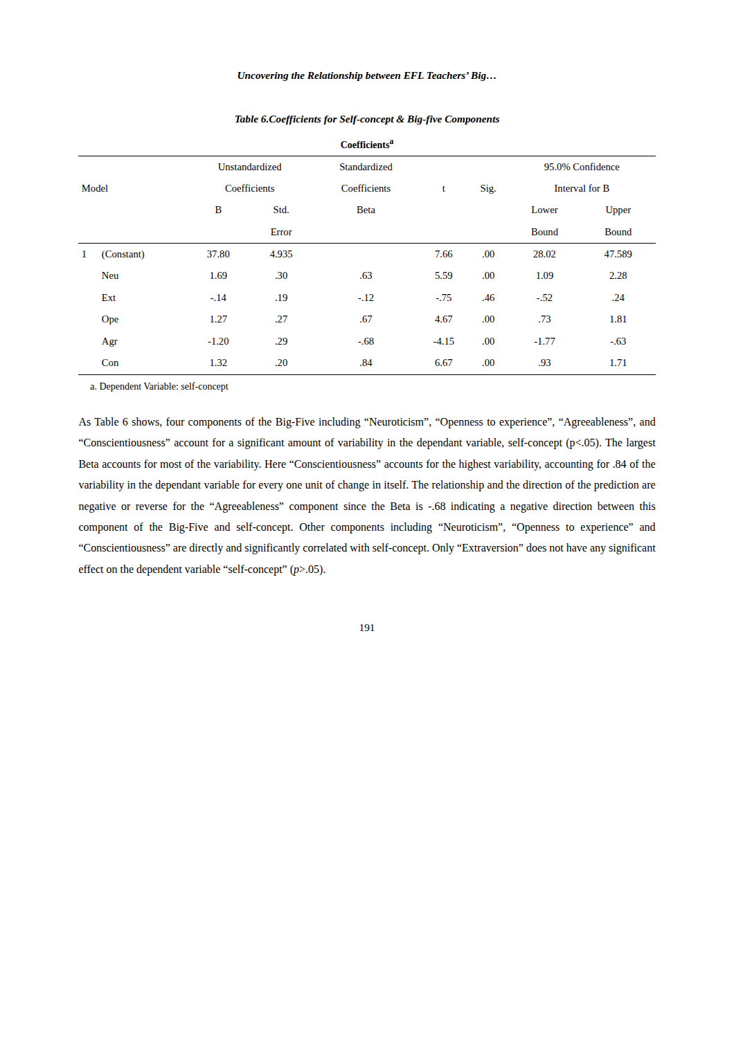Uncovering the Relationship between EFL Teachers’ Big…
Table 6.Coefficients for Self-concept & Big-five Components
| Coefficients a |
| Model | Unstandardized | Standardized | t | Sig. | 95.0% Confidence |
| Coefficients | Coefficients | Interval for B |
| | B | Std. | Beta | | | Lower | Upper |
| | | Error | | | | Bound | Bound |
| 1 | (Constant) | 37.80 | 4.935 | | 7.66 | .00 | 28.02 | 47.589 |
| | Neu | 1.69 | .30 | .63 | 5.59 | .00 | 1.09 | 2.28 |
| | Ext | -.14 | .19 | -.12 | -.75 | .46 | -.52 | .24 |
| | Ope | 1.27 | .27 | .67 | 4.67 | .00 | .73 | 1.81 |
| | Agr | -1.20 | .29 | -.68 | -4.15 | .00 | -1.77 | -.63 |
| | Con | 1.32 | .20 | .84 | 6.67 | .00 | .93 | 1.71 |
a. Dependent Variable: self-concept
As Table 6 shows, four components of the Big-Five including “Neuroticism”, “Openness to experience”, “Agreeableness”, and “Conscientiousness” account for a significant amount of variability in the dependant variable, self-concept (p<.05). The largest Beta accounts for most of the variability. Here “Conscientiousness” accounts for the highest variability, accounting for .84 of the variability in the dependant variable for every one unit of change in itself. The relationship and the direction of the prediction are negative or reverse for the “Agreeableness” component since the Beta is -.68 indicating a negative direction between this component of the Big-Five and self-concept. Other components including “Neuroticism”, “Openness to experience” and “Conscientiousness” are directly and significantly correlated with self-concept. Only “Extraversion” does not have any significant effect on the dependent variable “self-concept” (p>.05).
191